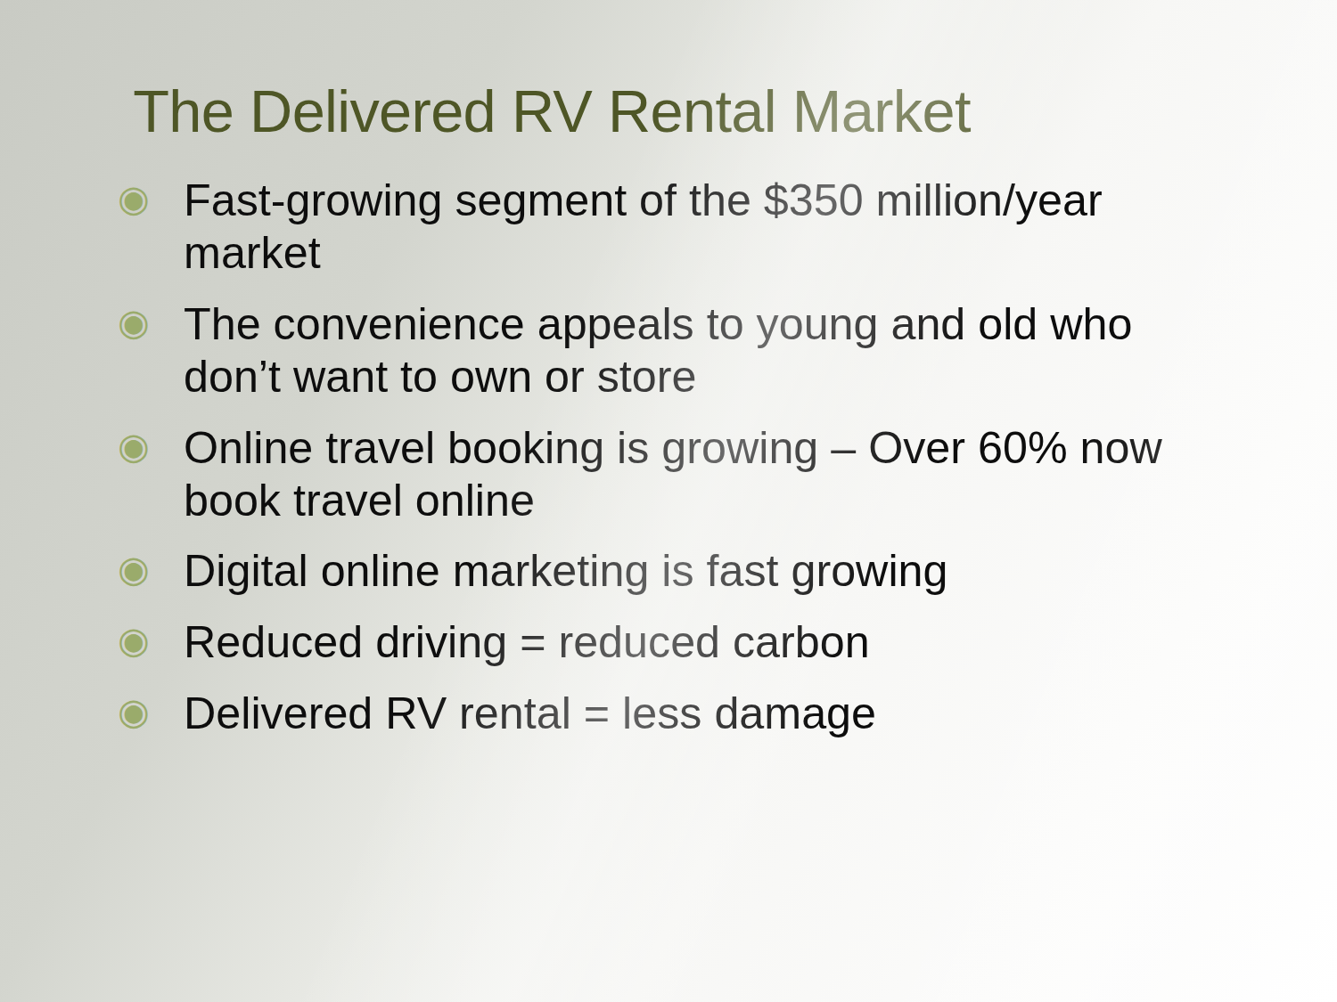The Delivered RV Rental Market
Fast-growing segment of the $350 million/year market
The convenience appeals to young and old who don’t want to own or store
Online travel booking is growing – Over 60% now book travel online
Digital online marketing is fast growing
Reduced driving = reduced carbon
Delivered RV rental = less damage